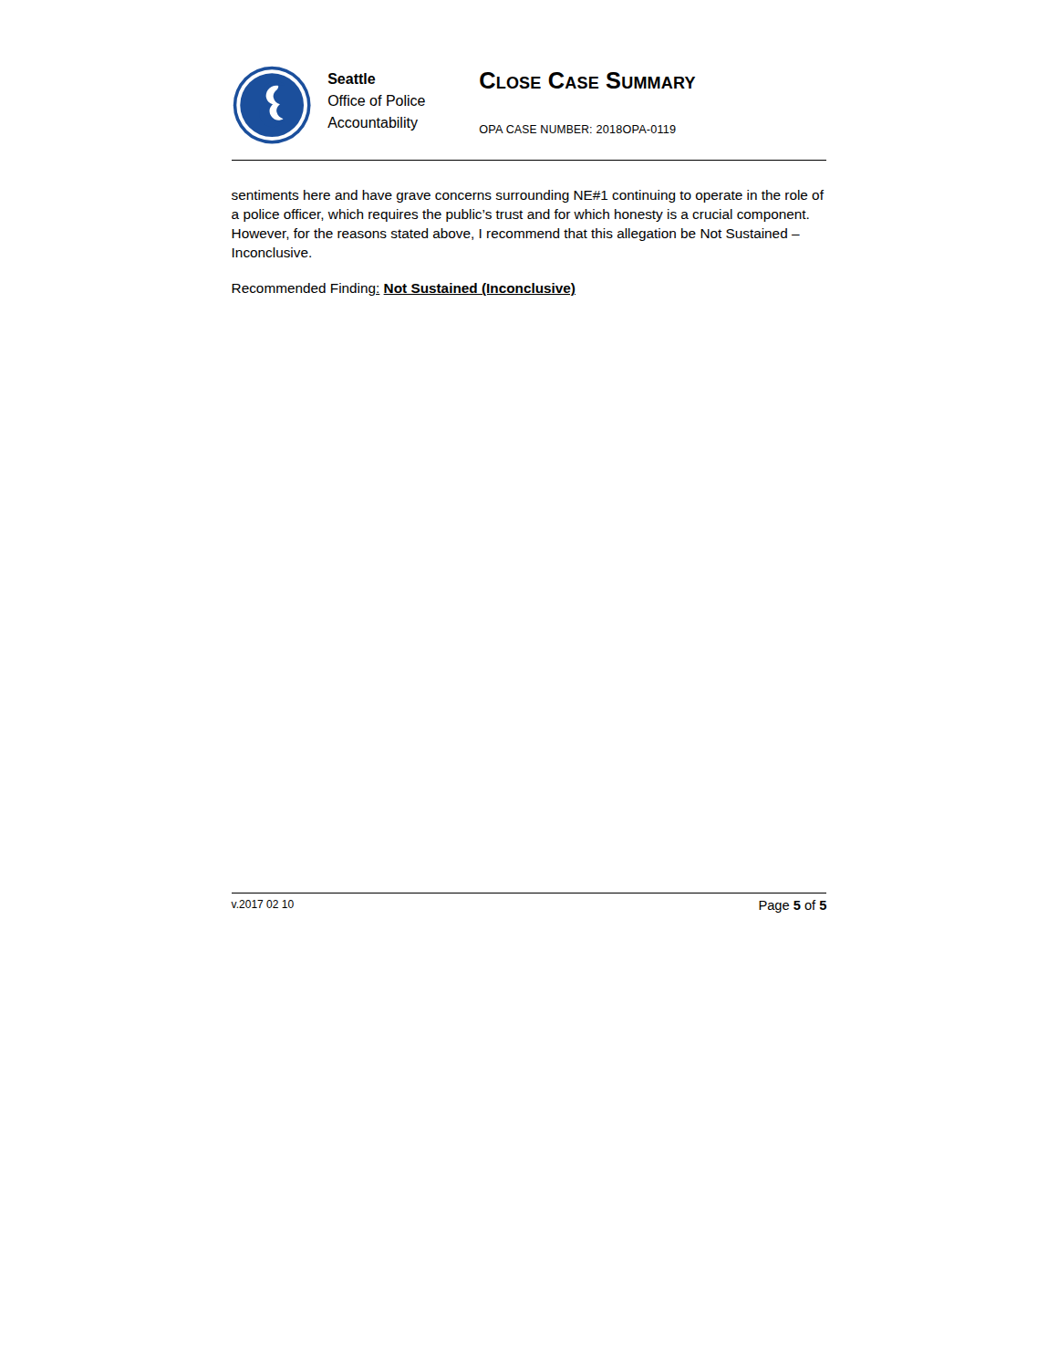Seattle
Office of Police
Accountability
Close Case Summary
OPA CASE NUMBER: 2018OPA-0119
sentiments here and have grave concerns surrounding NE#1 continuing to operate in the role of a police officer, which requires the public’s trust and for which honesty is a crucial component. However, for the reasons stated above, I recommend that this allegation be Not Sustained – Inconclusive.
Recommended Finding: Not Sustained (Inconclusive)
v.2017 02 10
Page 5 of 5